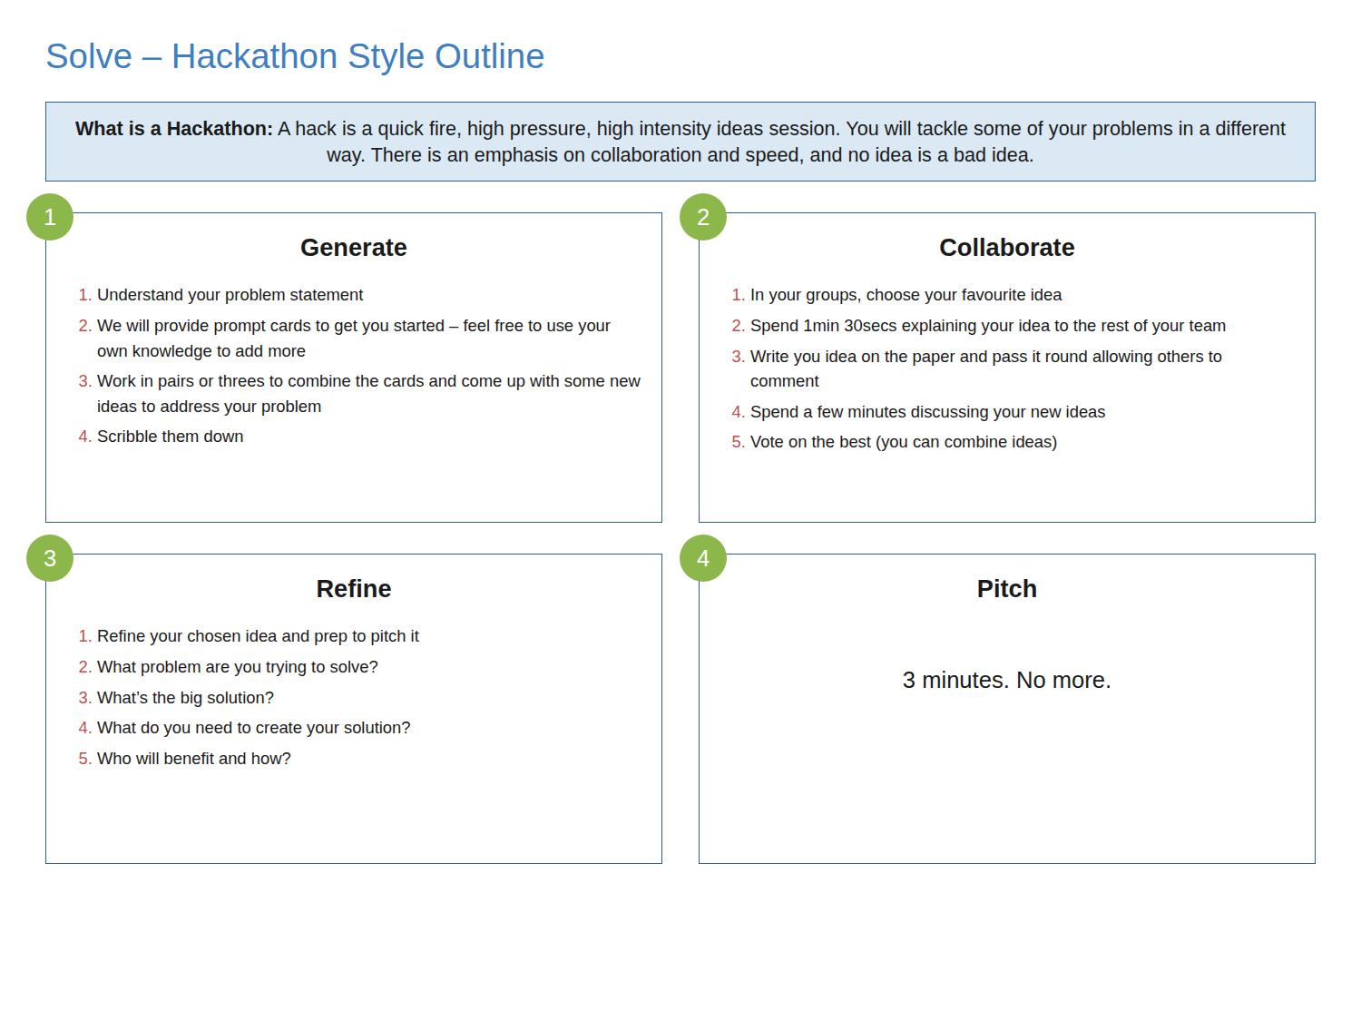Solve – Hackathon Style Outline
What is a Hackathon: A hack is a quick fire, high pressure, high intensity ideas session. You will tackle some of your problems in a different way. There is an emphasis on collaboration and speed, and no idea is a bad idea.
1
Generate
Understand your problem statement
We will provide prompt cards to get you started – feel free to use your own knowledge to add more
Work in pairs or threes to combine the cards and come up with some new ideas to address your problem
Scribble them down
2
Collaborate
In your groups, choose your favourite idea
Spend 1min 30secs explaining your idea to the rest of your team
Write you idea on the paper and pass it round allowing others to comment
Spend a few minutes discussing your new ideas
Vote on the best (you can combine ideas)
3
Refine
Refine your chosen idea and prep to pitch it
What problem are you trying to solve?
What’s the big solution?
What do you need to create your solution?
Who will benefit and how?
4
Pitch
3 minutes. No more.